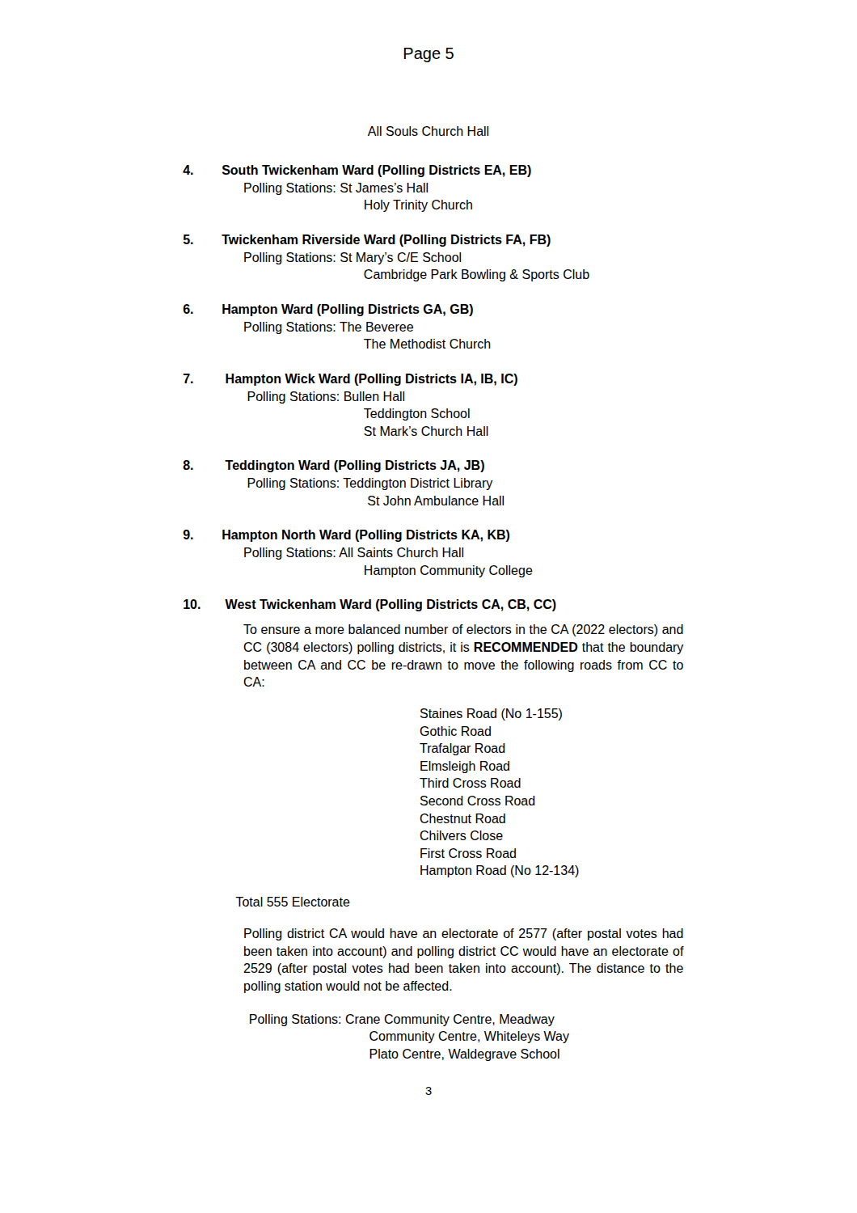Page 5
All Souls Church Hall
4.
South Twickenham Ward (Polling Districts EA, EB)
Polling Stations: St James’s Hall
Holy Trinity Church
5.
Twickenham Riverside Ward (Polling Districts FA, FB)
Polling Stations: St Mary’s C/E School
Cambridge Park Bowling & Sports Club
6.
Hampton Ward (Polling Districts GA, GB)
Polling Stations: The Beveree
The Methodist Church
7.
Hampton Wick Ward (Polling Districts IA, IB, IC)
Polling Stations: Bullen Hall
Teddington School
St Mark’s Church Hall
8.
Teddington Ward (Polling Districts JA, JB)
Polling Stations: Teddington District Library
St John Ambulance Hall
9.
Hampton North Ward (Polling Districts KA, KB)
Polling Stations: All Saints Church Hall
Hampton Community College
10.
West Twickenham Ward (Polling Districts CA, CB, CC)
To ensure a more balanced number of electors in the CA (2022 electors) and CC (3084 electors) polling districts, it is RECOMMENDED that the boundary between CA and CC be re-drawn to move the following roads from CC to CA:
Staines Road (No 1-155)
Gothic Road
Trafalgar Road
Elmsleigh Road
Third Cross Road
Second Cross Road
Chestnut Road
Chilvers Close
First Cross Road
Hampton Road (No 12-134)
Total 555 Electorate
Polling district CA would have an electorate of 2577 (after postal votes had been taken into account) and polling district CC would have an electorate of 2529 (after postal votes had been taken into account). The distance to the polling station would not be affected.
Polling Stations: Crane Community Centre, Meadway
Community Centre, Whiteleys Way
Plato Centre, Waldegrave School
3